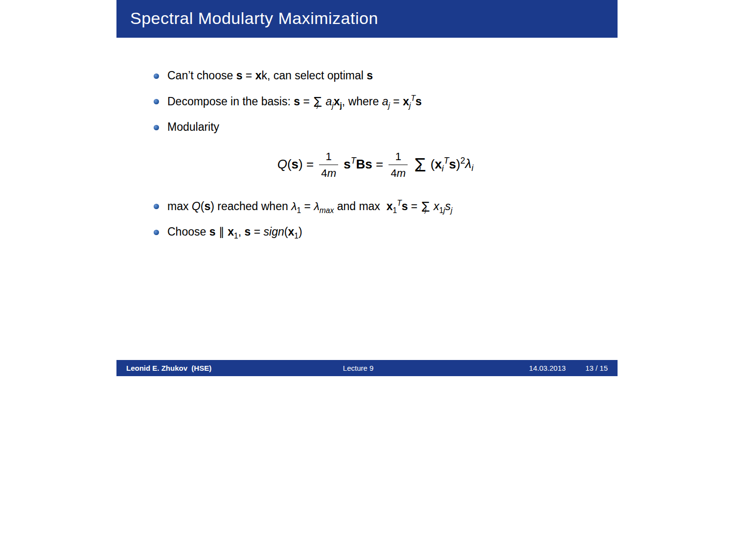Spectral Modularty Maximization
Can’t choose s = xk, can select optimal s
Decompose in the basis: s = Σj aj xj, where aj = xjTs
Modularity
Q(s) = 14m sTBs = 14m Σi (xiTs)2λi
max Q(s) reached when λ1 = λmax and max x1Ts = Σj x1jsj
Choose s ∥ x1, s = sign(x1)
Leonid E. Zhukov (HSE)
Lecture 9
14.03.201313 / 15